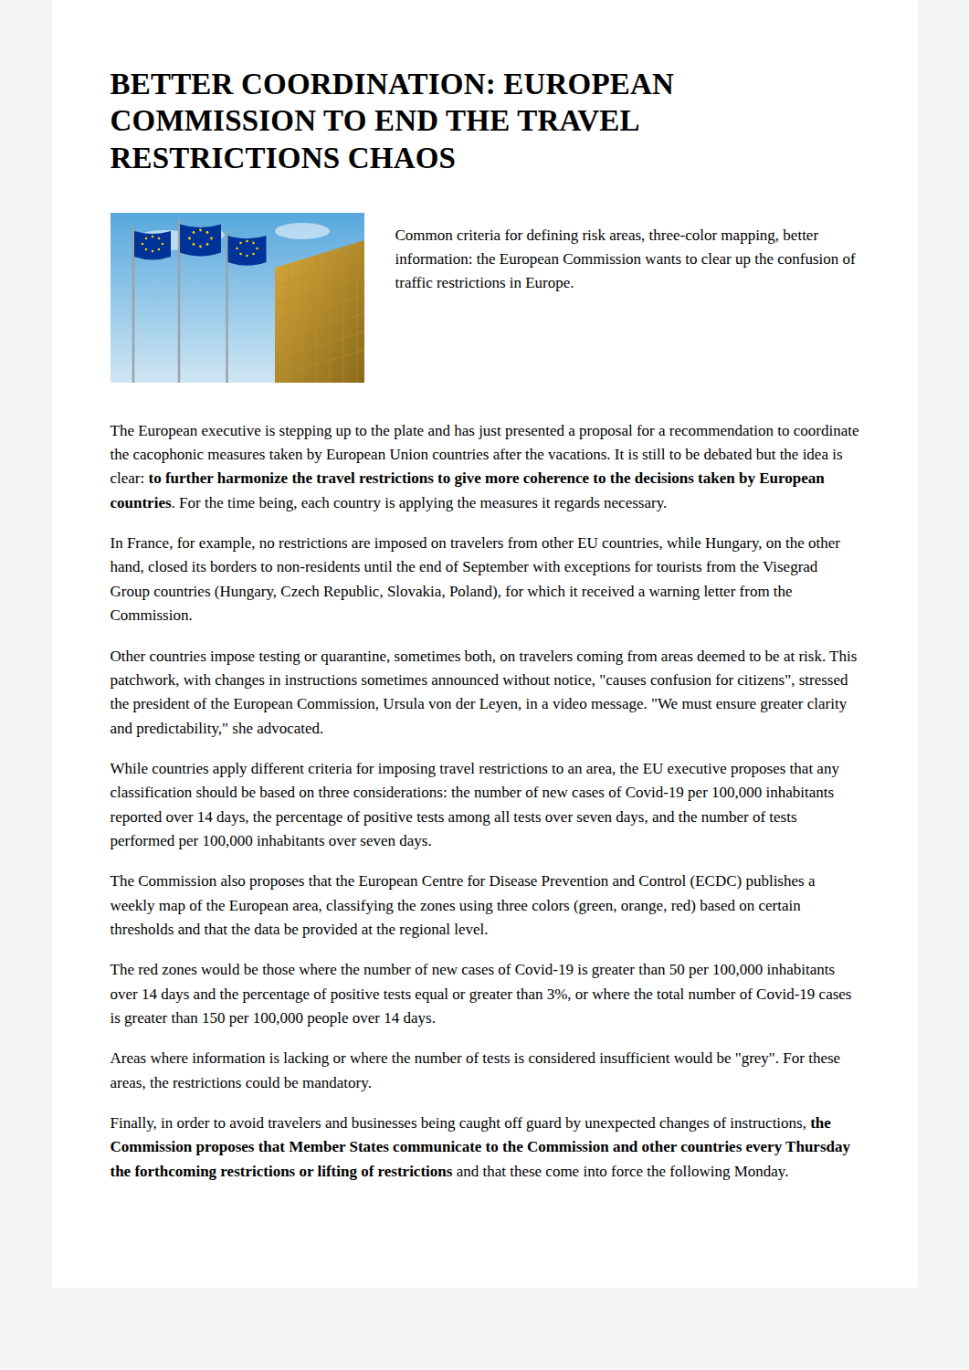BETTER COORDINATION: EUROPEAN COMMISSION TO END THE TRAVEL RESTRICTIONS CHAOS
Common criteria for defining risk areas, three-color mapping, better information: the European Commission wants to clear up the confusion of traffic restrictions in Europe.
The European executive is stepping up to the plate and has just presented a proposal for a recommendation to coordinate the cacophonic measures taken by European Union countries after the vacations. It is still to be debated but the idea is clear: to further harmonize the travel restrictions to give more coherence to the decisions taken by European countries. For the time being, each country is applying the measures it regards necessary.
In France, for example, no restrictions are imposed on travelers from other EU countries, while Hungary, on the other hand, closed its borders to non-residents until the end of September with exceptions for tourists from the Visegrad Group countries (Hungary, Czech Republic, Slovakia, Poland), for which it received a warning letter from the Commission.
Other countries impose testing or quarantine, sometimes both, on travelers coming from areas deemed to be at risk. This patchwork, with changes in instructions sometimes announced without notice, "causes confusion for citizens", stressed the president of the European Commission, Ursula von der Leyen, in a video message. "We must ensure greater clarity and predictability," she advocated.
While countries apply different criteria for imposing travel restrictions to an area, the EU executive proposes that any classification should be based on three considerations: the number of new cases of Covid-19 per 100,000 inhabitants reported over 14 days, the percentage of positive tests among all tests over seven days, and the number of tests performed per 100,000 inhabitants over seven days.
The Commission also proposes that the European Centre for Disease Prevention and Control (ECDC) publishes a weekly map of the European area, classifying the zones using three colors (green, orange, red) based on certain thresholds and that the data be provided at the regional level.
The red zones would be those where the number of new cases of Covid-19 is greater than 50 per 100,000 inhabitants over 14 days and the percentage of positive tests equal or greater than 3%, or where the total number of Covid-19 cases is greater than 150 per 100,000 people over 14 days.
Areas where information is lacking or where the number of tests is considered insufficient would be "grey". For these areas, the restrictions could be mandatory.
Finally, in order to avoid travelers and businesses being caught off guard by unexpected changes of instructions, the Commission proposes that Member States communicate to the Commission and other countries every Thursday the forthcoming restrictions or lifting of restrictions and that these come into force the following Monday.